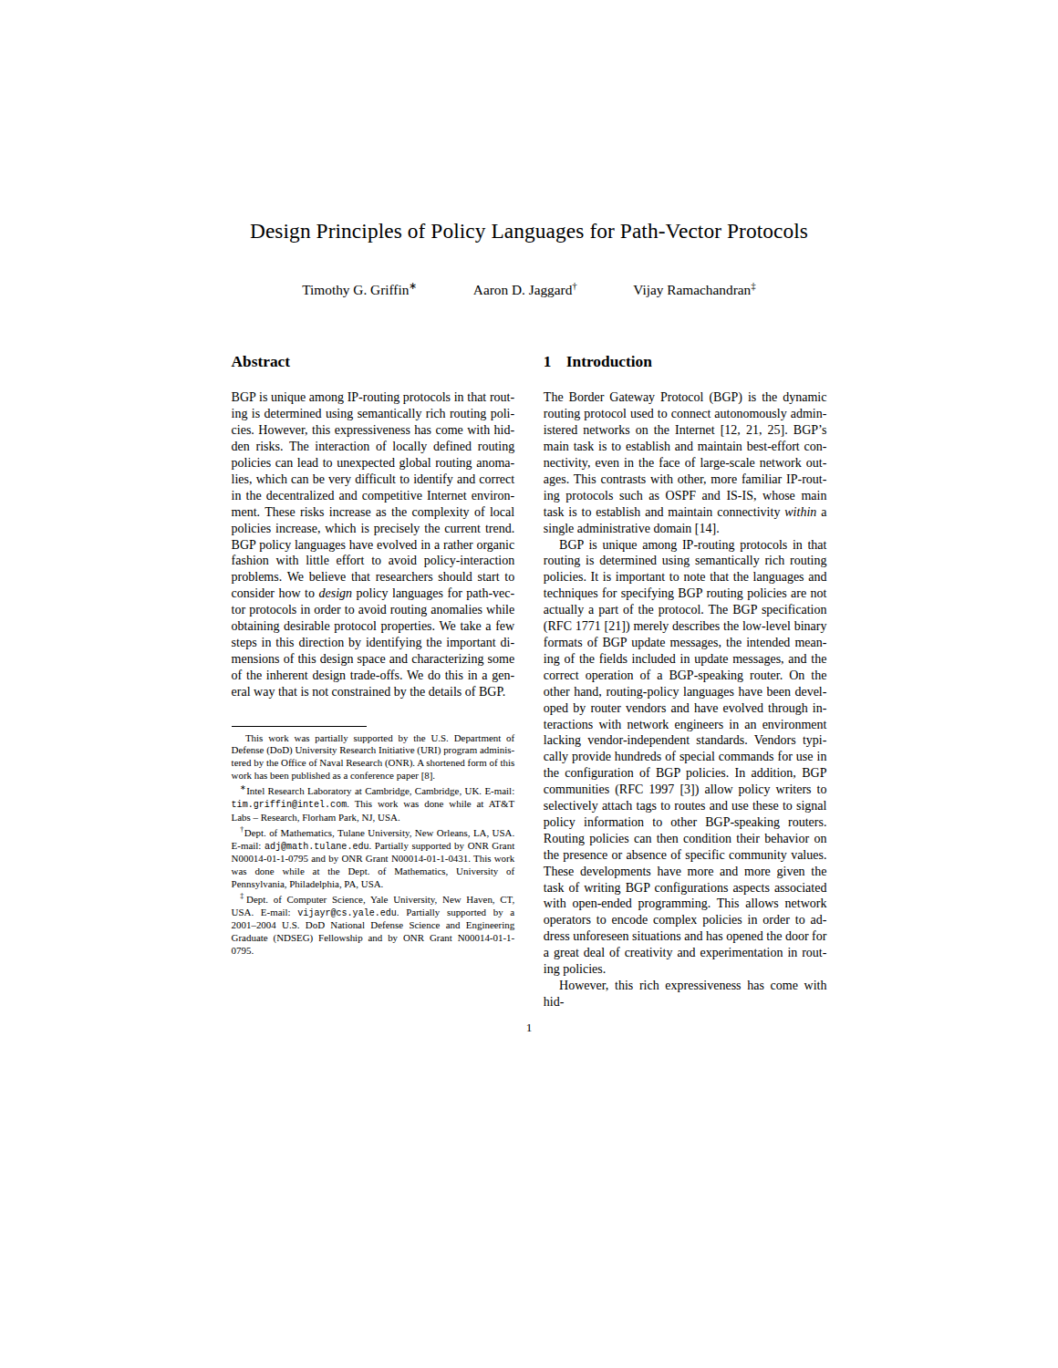Design Principles of Policy Languages for Path-Vector Protocols
Timothy G. Griffin∗ Aaron D. Jaggard† Vijay Ramachandran‡
Abstract
BGP is unique among IP-routing protocols in that routing is determined using semantically rich routing policies. However, this expressiveness has come with hidden risks. The interaction of locally defined routing policies can lead to unexpected global routing anomalies, which can be very difficult to identify and correct in the decentralized and competitive Internet environment. These risks increase as the complexity of local policies increase, which is precisely the current trend. BGP policy languages have evolved in a rather organic fashion with little effort to avoid policy-interaction problems. We believe that researchers should start to consider how to design policy languages for path-vector protocols in order to avoid routing anomalies while obtaining desirable protocol properties. We take a few steps in this direction by identifying the important dimensions of this design space and characterizing some of the inherent design trade-offs. We do this in a general way that is not constrained by the details of BGP.
This work was partially supported by the U.S. Department of Defense (DoD) University Research Initiative (URI) program administered by the Office of Naval Research (ONR). A shortened form of this work has been published as a conference paper [8].
∗Intel Research Laboratory at Cambridge, Cambridge, UK. E-mail: tim.griffin@intel.com. This work was done while at AT&T Labs – Research, Florham Park, NJ, USA.
†Dept. of Mathematics, Tulane University, New Orleans, LA, USA. E-mail: adj@math.tulane.edu. Partially supported by ONR Grant N00014-01-1-0795 and by ONR Grant N00014-01-1-0431. This work was done while at the Dept. of Mathematics, University of Pennsylvania, Philadelphia, PA, USA.
‡Dept. of Computer Science, Yale University, New Haven, CT, USA. E-mail: vijayr@cs.yale.edu. Partially supported by a 2001–2004 U.S. DoD National Defense Science and Engineering Graduate (NDSEG) Fellowship and by ONR Grant N00014-01-1-0795.
1 Introduction
The Border Gateway Protocol (BGP) is the dynamic routing protocol used to connect autonomously administered networks on the Internet [12, 21, 25]. BGP’s main task is to establish and maintain best-effort connectivity, even in the face of large-scale network outages. This contrasts with other, more familiar IP-routing protocols such as OSPF and IS-IS, whose main task is to establish and maintain connectivity within a single administrative domain [14].
BGP is unique among IP-routing protocols in that routing is determined using semantically rich routing policies. It is important to note that the languages and techniques for specifying BGP routing policies are not actually a part of the protocol. The BGP specification (RFC 1771 [21]) merely describes the low-level binary formats of BGP update messages, the intended meaning of the fields included in update messages, and the correct operation of a BGP-speaking router. On the other hand, routing-policy languages have been developed by router vendors and have evolved through interactions with network engineers in an environment lacking vendor-independent standards. Vendors typically provide hundreds of special commands for use in the configuration of BGP policies. In addition, BGP communities (RFC 1997 [3]) allow policy writers to selectively attach tags to routes and use these to signal policy information to other BGP-speaking routers. Routing policies can then condition their behavior on the presence or absence of specific community values. These developments have more and more given the task of writing BGP configurations aspects associated with open-ended programming. This allows network operators to encode complex policies in order to address unforeseen situations and has opened the door for a great deal of creativity and experimentation in routing policies.
However, this rich expressiveness has come with hid-
1